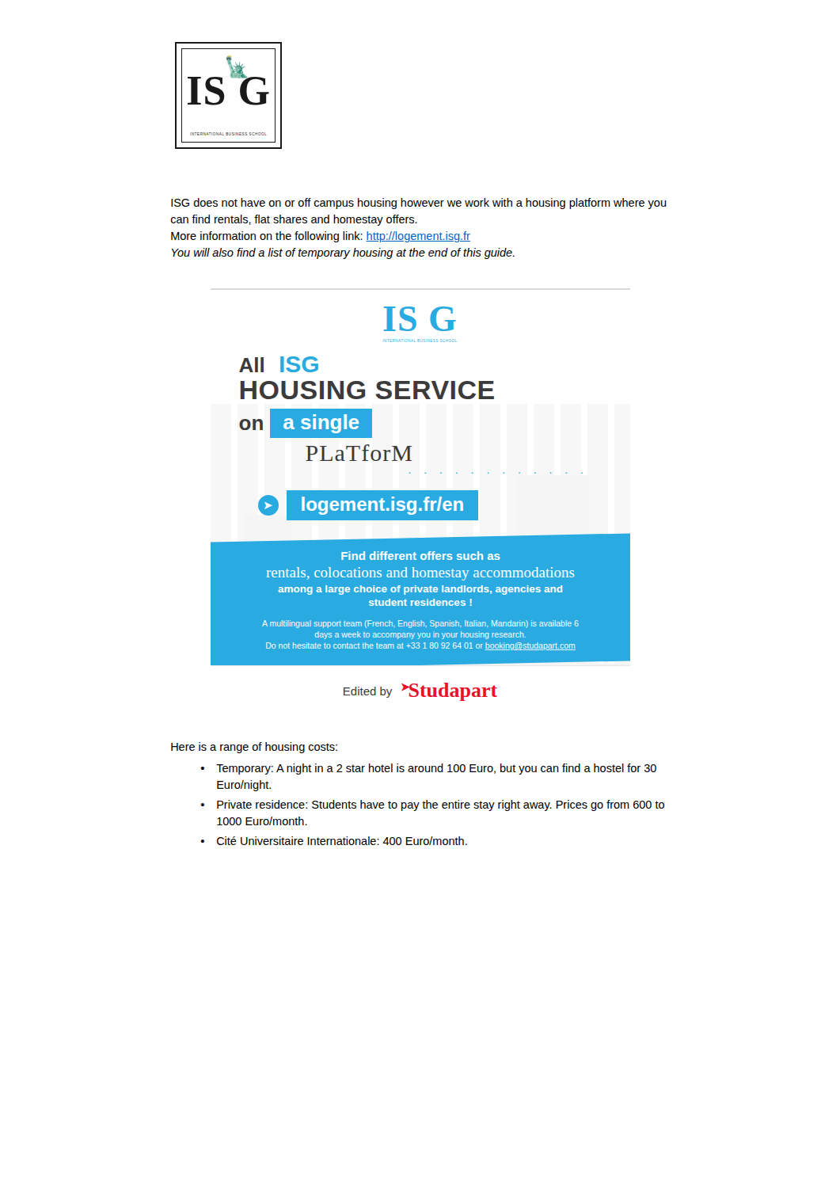🗽
IS G
International Business School
ISG does not have on or off campus housing however we work with a housing platform where you can find rentals, flat shares and homestay offers.
More information on the following link: http://logement.isg.fr
You will also find a list of temporary housing at the end of this guide.
IS G
International Business School
All ISG
HOUSING SERVICE
on a single
PLaTforM
. . . . . . . . . . . .
➤logement.isg.fr/en
Find different offers such as
rentals, colocations and homestay accommodations
among a large choice of private landlords, agencies and
student residences !
A multilingual support team (French, English, Spanish, Italian, Mandarin) is available 6
days a week to accompany you in your housing research.
Do not hesitate to contact the team at +33 1 80 92 64 01 or booking@studapart.com
Edited by ➤Studapart
Here is a range of housing costs:
Temporary: A night in a 2 star hotel is around 100 Euro, but you can find a hostel for 30 Euro/night.
Private residence: Students have to pay the entire stay right away. Prices go from 600 to 1000 Euro/month.
Cité Universitaire Internationale: 400 Euro/month.